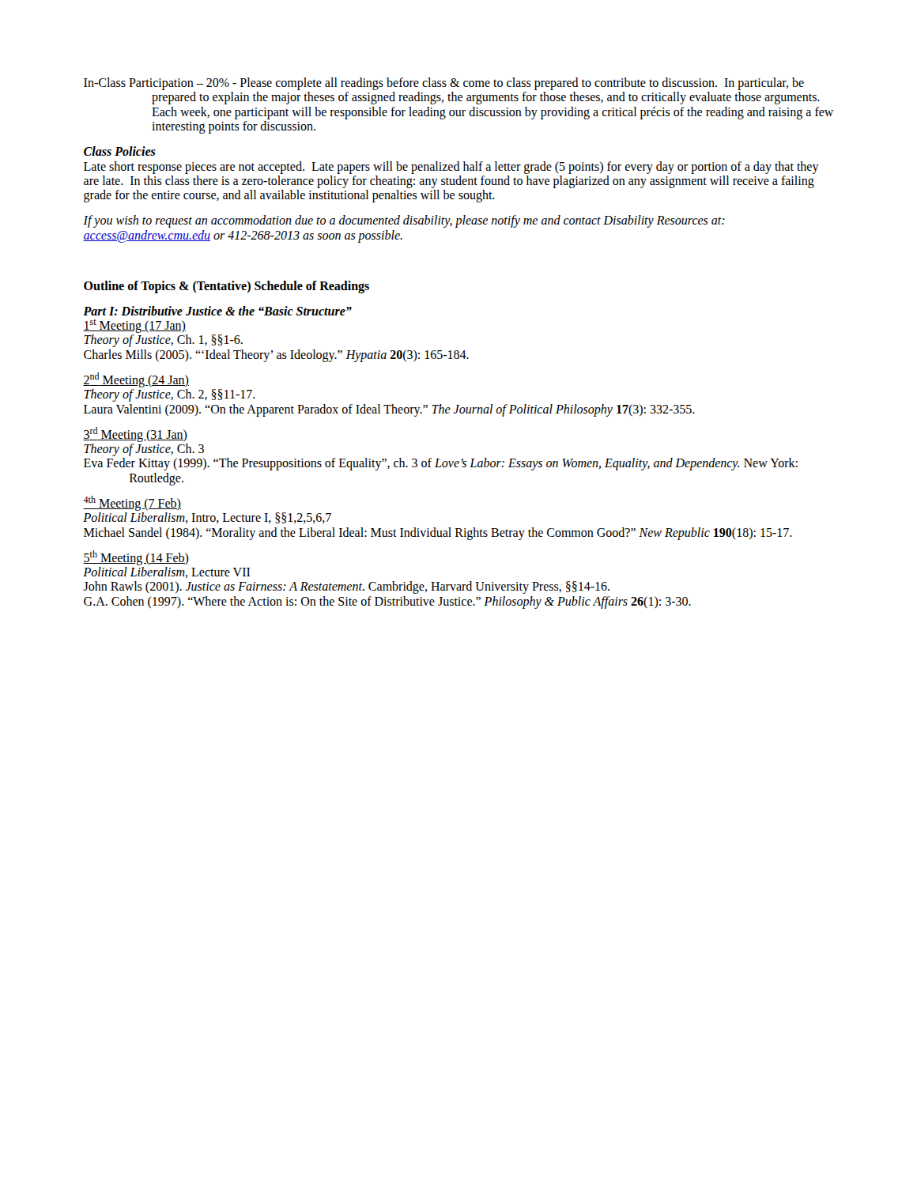In-Class Participation – 20% - Please complete all readings before class & come to class prepared to contribute to discussion. In particular, be prepared to explain the major theses of assigned readings, the arguments for those theses, and to critically evaluate those arguments. Each week, one participant will be responsible for leading our discussion by providing a critical précis of the reading and raising a few interesting points for discussion.
Class Policies
Late short response pieces are not accepted. Late papers will be penalized half a letter grade (5 points) for every day or portion of a day that they are late. In this class there is a zero-tolerance policy for cheating: any student found to have plagiarized on any assignment will receive a failing grade for the entire course, and all available institutional penalties will be sought.
If you wish to request an accommodation due to a documented disability, please notify me and contact Disability Resources at: access@andrew.cmu.edu or 412-268-2013 as soon as possible.
Outline of Topics & (Tentative) Schedule of Readings
Part I: Distributive Justice & the “Basic Structure”
1st Meeting (17 Jan)
Theory of Justice, Ch. 1, §§1-6.
Charles Mills (2005). “‘Ideal Theory’ as Ideology.” Hypatia 20(3): 165-184.
2nd Meeting (24 Jan)
Theory of Justice, Ch. 2, §§11-17.
Laura Valentini (2009). “On the Apparent Paradox of Ideal Theory.” The Journal of Political Philosophy 17(3): 332-355.
3rd Meeting (31 Jan)
Theory of Justice, Ch. 3
Eva Feder Kittay (1999). “The Presuppositions of Equality”, ch. 3 of Love’s Labor: Essays on Women, Equality, and Dependency. New York: Routledge.
4th Meeting (7 Feb)
Political Liberalism, Intro, Lecture I, §§1,2,5,6,7
Michael Sandel (1984). “Morality and the Liberal Ideal: Must Individual Rights Betray the Common Good?” New Republic 190(18): 15-17.
5th Meeting (14 Feb)
Political Liberalism, Lecture VII
John Rawls (2001). Justice as Fairness: A Restatement. Cambridge, Harvard University Press, §§14-16.
G.A. Cohen (1997). “Where the Action is: On the Site of Distributive Justice.” Philosophy & Public Affairs 26(1): 3-30.